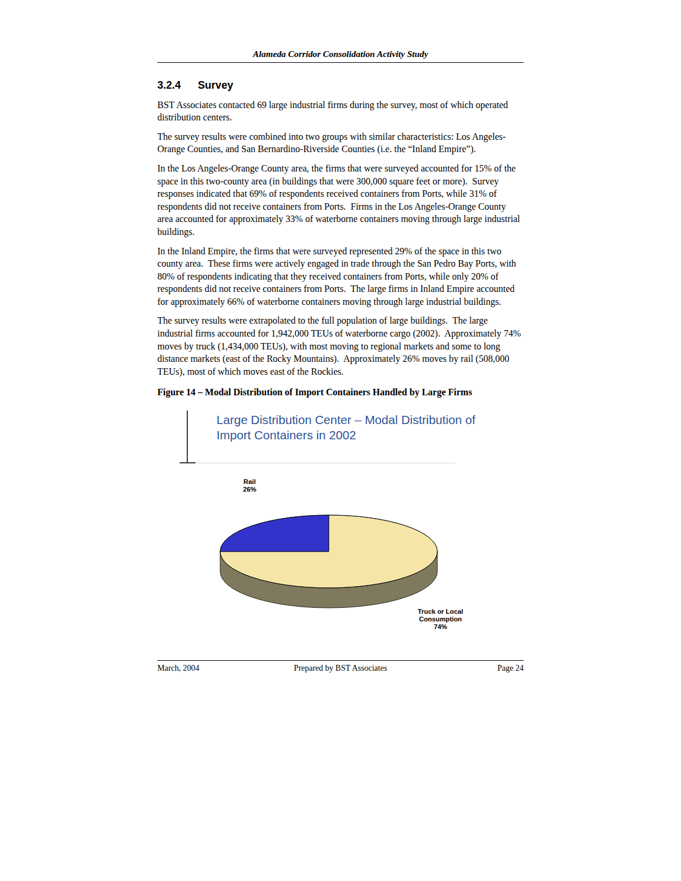Alameda Corridor Consolidation Activity Study
3.2.4 Survey
BST Associates contacted 69 large industrial firms during the survey, most of which operated distribution centers.
The survey results were combined into two groups with similar characteristics: Los Angeles-Orange Counties, and San Bernardino-Riverside Counties (i.e. the “Inland Empire”).
In the Los Angeles-Orange County area, the firms that were surveyed accounted for 15% of the space in this two-county area (in buildings that were 300,000 square feet or more). Survey responses indicated that 69% of respondents received containers from Ports, while 31% of respondents did not receive containers from Ports. Firms in the Los Angeles-Orange County area accounted for approximately 33% of waterborne containers moving through large industrial buildings.
In the Inland Empire, the firms that were surveyed represented 29% of the space in this two county area. These firms were actively engaged in trade through the San Pedro Bay Ports, with 80% of respondents indicating that they received containers from Ports, while only 20% of respondents did not receive containers from Ports. The large firms in Inland Empire accounted for approximately 66% of waterborne containers moving through large industrial buildings.
The survey results were extrapolated to the full population of large buildings. The large industrial firms accounted for 1,942,000 TEUs of waterborne cargo (2002). Approximately 74% moves by truck (1,434,000 TEUs), with most moving to regional markets and some to long distance markets (east of the Rocky Mountains). Approximately 26% moves by rail (508,000 TEUs), most of which moves east of the Rockies.
Figure 14 – Modal Distribution of Import Containers Handled by Large Firms
Large Distribution Center – Modal Distribution of
Import Containers in 2002
Rail
26%
Truck or Local
Consumption
74%
March, 2004
Prepared by BST Associates
Page 24